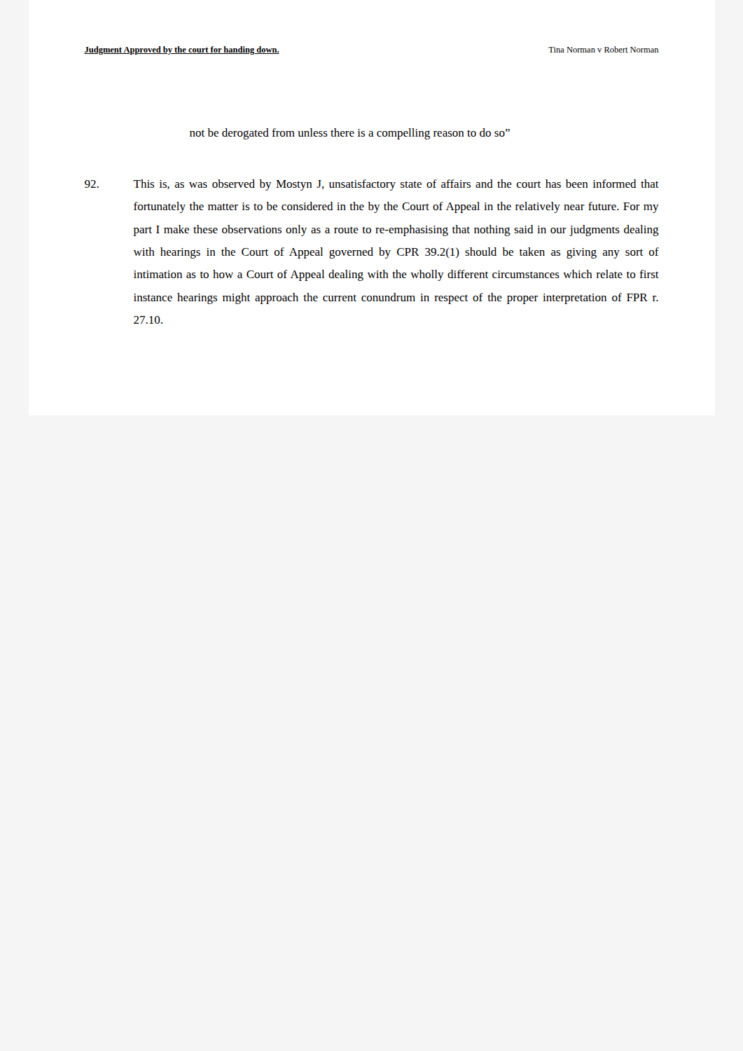Judgment Approved by the court for handing down.
Tina Norman v Robert Norman
not be derogated from unless there is a compelling reason to do so”
92. This is, as was observed by Mostyn J, unsatisfactory state of affairs and the court has been informed that fortunately the matter is to be considered in the by the Court of Appeal in the relatively near future. For my part I make these observations only as a route to re-emphasising that nothing said in our judgments dealing with hearings in the Court of Appeal governed by CPR 39.2(1) should be taken as giving any sort of intimation as to how a Court of Appeal dealing with the wholly different circumstances which relate to first instance hearings might approach the current conundrum in respect of the proper interpretation of FPR r. 27.10.